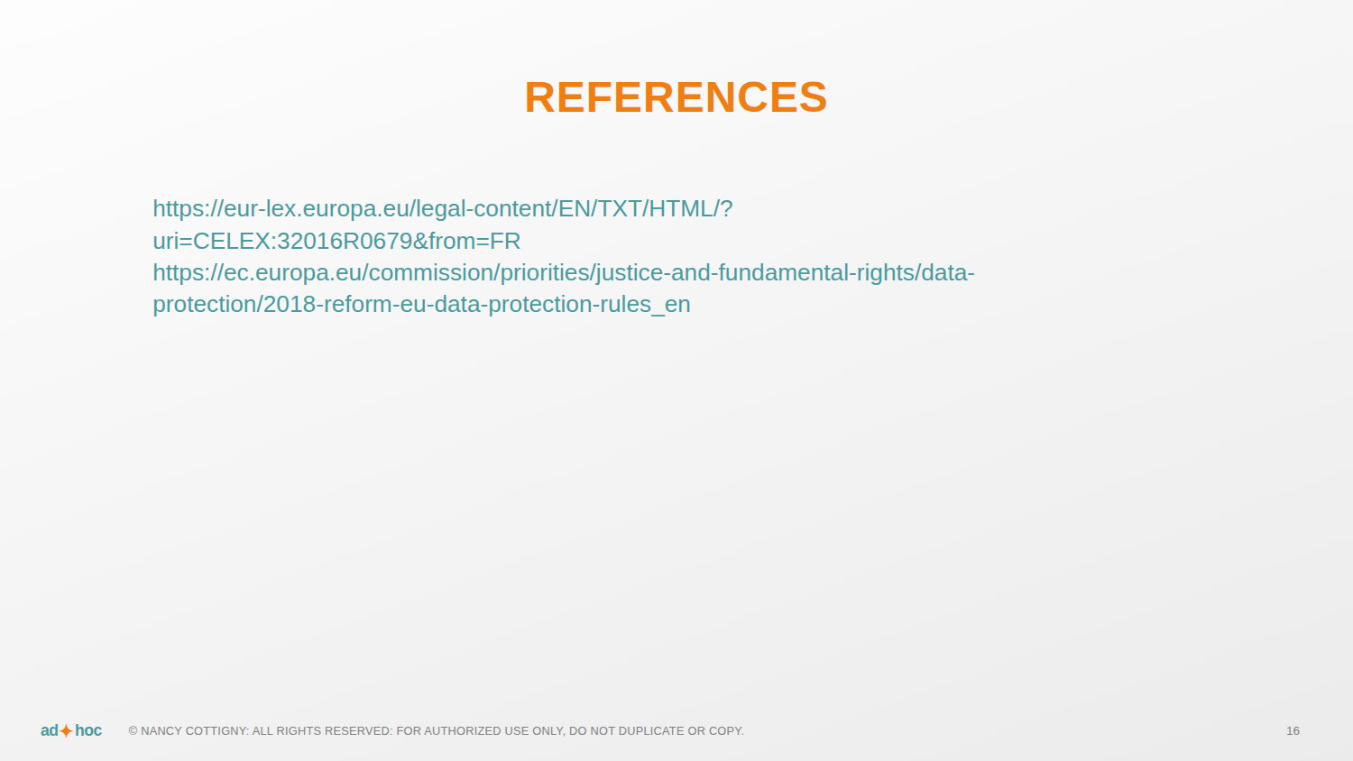REFERENCES
https://eur-lex.europa.eu/legal-content/EN/TXT/HTML/?uri=CELEX:32016R0679&from=FR https://ec.europa.eu/commission/priorities/justice-and-fundamental-rights/data-protection/2018-reform-eu-data-protection-rules_en
ad✦hoc
© NANCY COTTIGNY: ALL RIGHTS RESERVED: FOR AUTHORIZED USE ONLY, DO NOT DUPLICATE OR COPY.
16